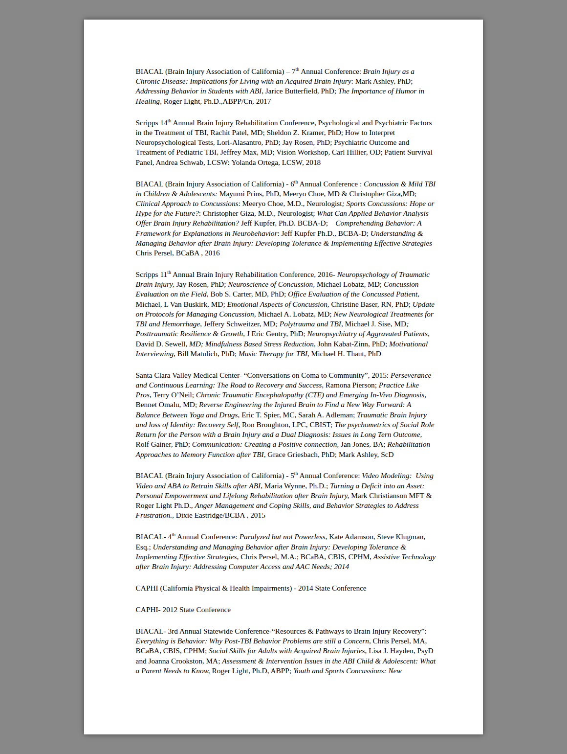BIACAL (Brain Injury Association of California) – 7th Annual Conference: Brain Injury as a Chronic Disease: Implications for Living with an Acquired Brain Injury: Mark Ashley, PhD; Addressing Behavior in Students with ABI, Jarice Butterfield, PhD; The Importance of Humor in Healing, Roger Light, Ph.D.,ABPP/Cn, 2017
Scripps 14th Annual Brain Injury Rehabilitation Conference, Psychological and Psychiatric Factors in the Treatment of TBI, Rachit Patel, MD; Sheldon Z. Kramer, PhD; How to Interpret Neuropsychological Tests, Lori-Alasantro, PhD; Jay Rosen, PhD; Psychiatric Outcome and Treatment of Pediatric TBI, Jeffrey Max, MD; Vision Workshop, Carl Hillier, OD; Patient Survival Panel, Andrea Schwab, LCSW: Yolanda Ortega, LCSW, 2018
BIACAL (Brain Injury Association of California) - 6th Annual Conference : Concussion & Mild TBI in Children & Adolescents: Mayumi Prins, PhD, Meeryo Choe, MD & Christopher Giza,MD; Clinical Approach to Concussions: Meeryo Choe, M.D., Neurologist; Sports Concussions: Hope or Hype for the Future?: Christopher Giza, M.D., Neurologist; What Can Applied Behavior Analysis Offer Brain Injury Rehabilitation? Jeff Kupfer, Ph.D. BCBA-D; Comprehending Behavior: A Framework for Explanations in Neurobehavior: Jeff Kupfer Ph.D., BCBA-D; Understanding & Managing Behavior after Brain Injury: Developing Tolerance & Implementing Effective Strategies Chris Persel, BCaBA , 2016
Scripps 11th Annual Brain Injury Rehabilitation Conference, 2016- Neuropsychology of Traumatic Brain Injury, Jay Rosen, PhD; Neuroscience of Concussion, Michael Lobatz, MD; Concussion Evaluation on the Field, Bob S. Carter, MD, PhD; Office Evaluation of the Concussed Patient, Michael, L Van Buskirk, MD; Emotional Aspects of Concussion, Christine Baser, RN, PhD; Update on Protocols for Managing Concussion, Michael A. Lobatz, MD; New Neurological Treatments for TBI and Hemorrhage, Jeffery Schweitzer, MD; Polytrauma and TBI, Michael J. Sise, MD; Posttraumatic Resilience & Growth, J Eric Gentry, PhD; Neuropsychiatry of Aggravated Patients, David D. Sewell, MD; Mindfulness Based Stress Reduction, John Kabat-Zinn, PhD; Motivational Interviewing, Bill Matulich, PhD; Music Therapy for TBI, Michael H. Thaut, PhD
Santa Clara Valley Medical Center- “Conversations on Coma to Community”, 2015: Perseverance and Continuous Learning: The Road to Recovery and Success, Ramona Pierson; Practice Like Pros, Terry O’Neil; Chronic Traumatic Encephalopathy (CTE) and Emerging In-Vivo Diagnosis, Bennet Omalu, MD; Reverse Engineering the Injured Brain to Find a New Way Forward: A Balance Between Yoga and Drugs, Eric T. Spier, MC, Sarah A. Adleman; Traumatic Brain Injury and loss of Identity: Recovery Self, Ron Broughton, LPC, CBIST; The psychometrics of Social Role Return for the Person with a Brain Injury and a Dual Diagnosis: Issues in Long Tern Outcome, Rolf Gainer, PhD; Communication: Creating a Positive connection, Jan Jones, BA; Rehabilitation Approaches to Memory Function after TBI, Grace Griesbach, PhD; Mark Ashley, ScD
BIACAL (Brain Injury Association of California) - 5th Annual Conference: Video Modeling: Using Video and ABA to Retrain Skills after ABI, Maria Wynne, Ph.D.; Turning a Deficit into an Asset: Personal Empowerment and Lifelong Rehabilitation after Brain Injury, Mark Christianson MFT & Roger Light Ph.D., Anger Management and Coping Skills, and Behavior Strategies to Address Frustration., Dixie Eastridge/BCBA , 2015
BIACAL- 4th Annual Conference: Paralyzed but not Powerless, Kate Adamson, Steve Klugman, Esq.; Understanding and Managing Behavior after Brain Injury: Developing Tolerance & Implementing Effective Strategies, Chris Persel, M.A.; BCaBA, CBIS, CPHM, Assistive Technology after Brain Injury: Addressing Computer Access and AAC Needs; 2014
CAPHI (California Physical & Health Impairments) - 2014 State Conference
CAPHI- 2012 State Conference
BIACAL- 3rd Annual Statewide Conference-“Resources & Pathways to Brain Injury Recovery”: Everything is Behavior: Why Post-TBI Behavior Problems are still a Concern, Chris Persel, MA, BCaBA, CBIS, CPHM; Social Skills for Adults with Acquired Brain Injuries, Lisa J. Hayden, PsyD and Joanna Crookston, MA; Assessment & Intervention Issues in the ABI Child & Adolescent: What a Parent Needs to Know, Roger Light, Ph.D, ABPP; Youth and Sports Concussions: New